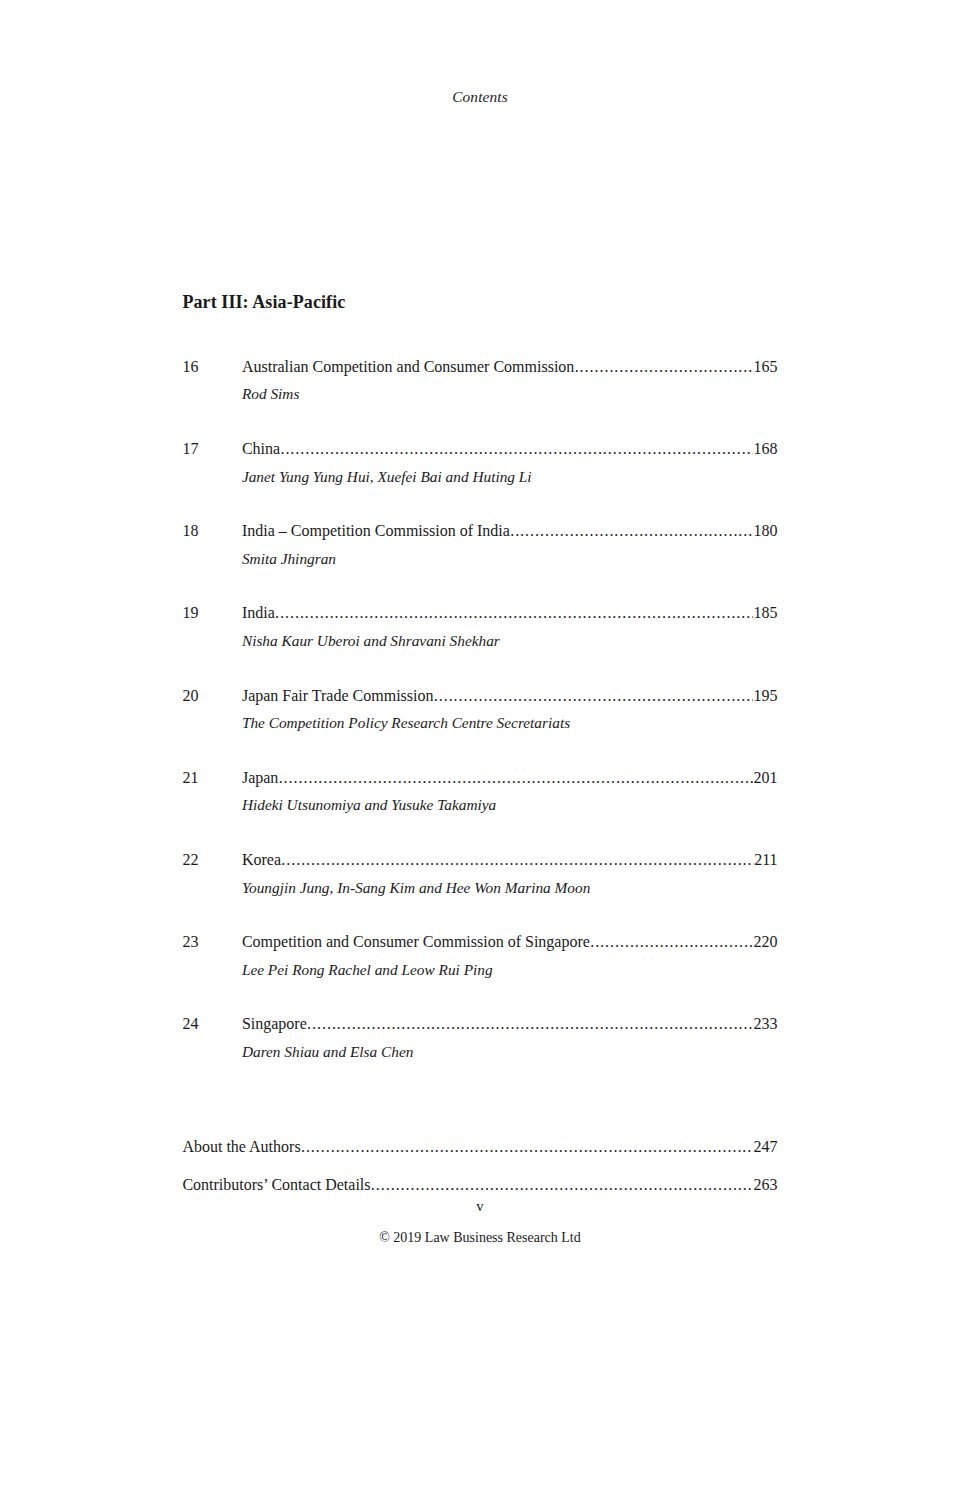Contents
Part III: Asia-Pacific
16 Australian Competition and Consumer Commission ................................................................. 165
Rod Sims
17 China ................................................................................................................................. 168
Janet Yung Yung Hui, Xuefei Bai and Huting Li
18 India – Competition Commission of India ................................................................. 180
Smita Jhingran
19 India ................................................................................................................................. 185
Nisha Kaur Uberoi and Shravani Shekhar
20 Japan Fair Trade Commission ................................................................. 195
The Competition Policy Research Centre Secretariats
21 Japan ................................................................................................................................. 201
Hideki Utsunomiya and Yusuke Takamiya
22 Korea ................................................................................................................................. 211
Youngjin Jung, In-Sang Kim and Hee Won Marina Moon
23 Competition and Consumer Commission of Singapore ................................................................. 220
Lee Pei Rong Rachel and Leow Rui Ping
24 Singapore ................................................................................................................................. 233
Daren Shiau and Elsa Chen
About the Authors ................................................................................................................................. 247
Contributors’ Contact Details ................................................................................................................................. 263
v
© 2019 Law Business Research Ltd